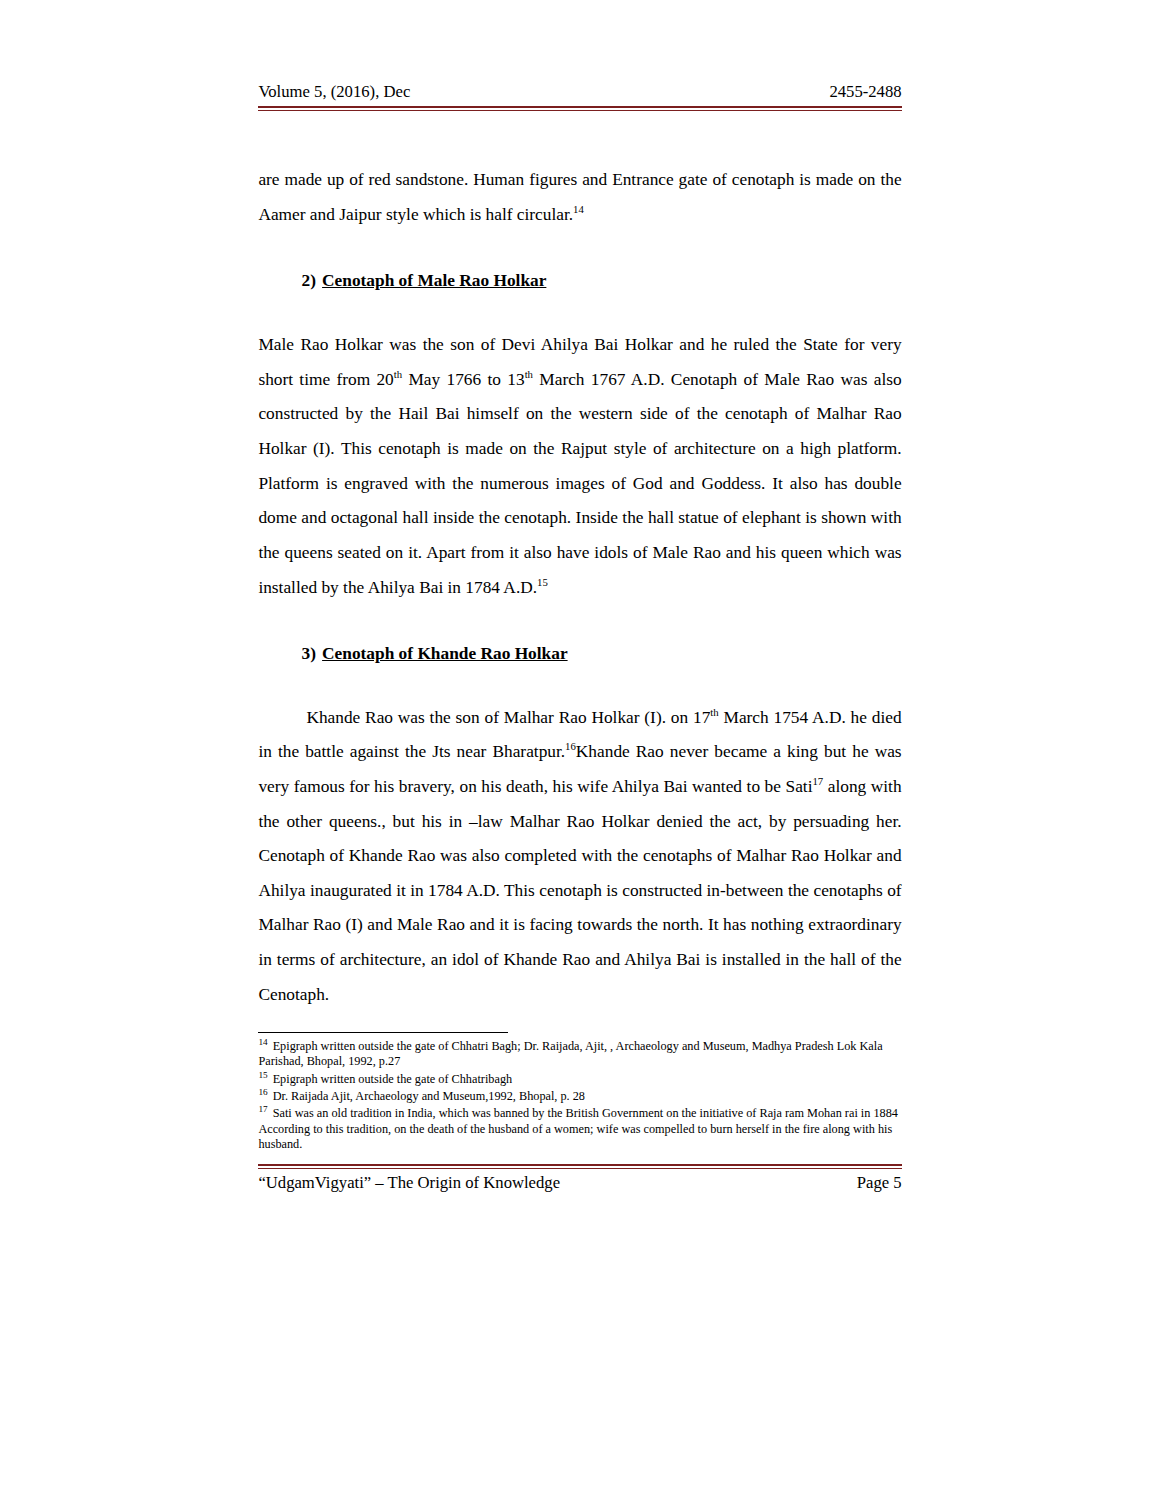Volume 5, (2016), Dec
2455-2488
are made up of red sandstone. Human figures and Entrance gate of cenotaph is made on the Aamer and Jaipur style which is half circular.14
2) Cenotaph of Male Rao Holkar
Male Rao Holkar was the son of Devi Ahilya Bai Holkar and he ruled the State for very short time from 20th May 1766 to 13th March 1767 A.D. Cenotaph of Male Rao was also constructed by the Hail Bai himself on the western side of the cenotaph of Malhar Rao Holkar (I). This cenotaph is made on the Rajput style of architecture on a high platform. Platform is engraved with the numerous images of God and Goddess. It also has double dome and octagonal hall inside the cenotaph. Inside the hall statue of elephant is shown with the queens seated on it. Apart from it also have idols of Male Rao and his queen which was installed by the Ahilya Bai in 1784 A.D.15
3) Cenotaph of Khande Rao Holkar
Khande Rao was the son of Malhar Rao Holkar (I). on 17th March 1754 A.D. he died in the battle against the Jts near Bharatpur.16Khande Rao never became a king but he was very famous for his bravery, on his death, his wife Ahilya Bai wanted to be Sati17 along with the other queens., but his in –law Malhar Rao Holkar denied the act, by persuading her. Cenotaph of Khande Rao was also completed with the cenotaphs of Malhar Rao Holkar and Ahilya inaugurated it in 1784 A.D. This cenotaph is constructed in-between the cenotaphs of Malhar Rao (I) and Male Rao and it is facing towards the north. It has nothing extraordinary in terms of architecture, an idol of Khande Rao and Ahilya Bai is installed in the hall of the Cenotaph.
14 Epigraph written outside the gate of Chhatri Bagh; Dr. Raijada, Ajit, , Archaeology and Museum, Madhya Pradesh Lok Kala Parishad, Bhopal, 1992, p.27
15 Epigraph written outside the gate of Chhatribagh
16 Dr. Raijada Ajit, Archaeology and Museum,1992, Bhopal, p. 28
17 Sati was an old tradition in India, which was banned by the British Government on the initiative of Raja ram Mohan rai in 1884 According to this tradition, on the death of the husband of a women; wife was compelled to burn herself in the fire along with his husband.
“UdgamVigyati” – The Origin of Knowledge
Page 5